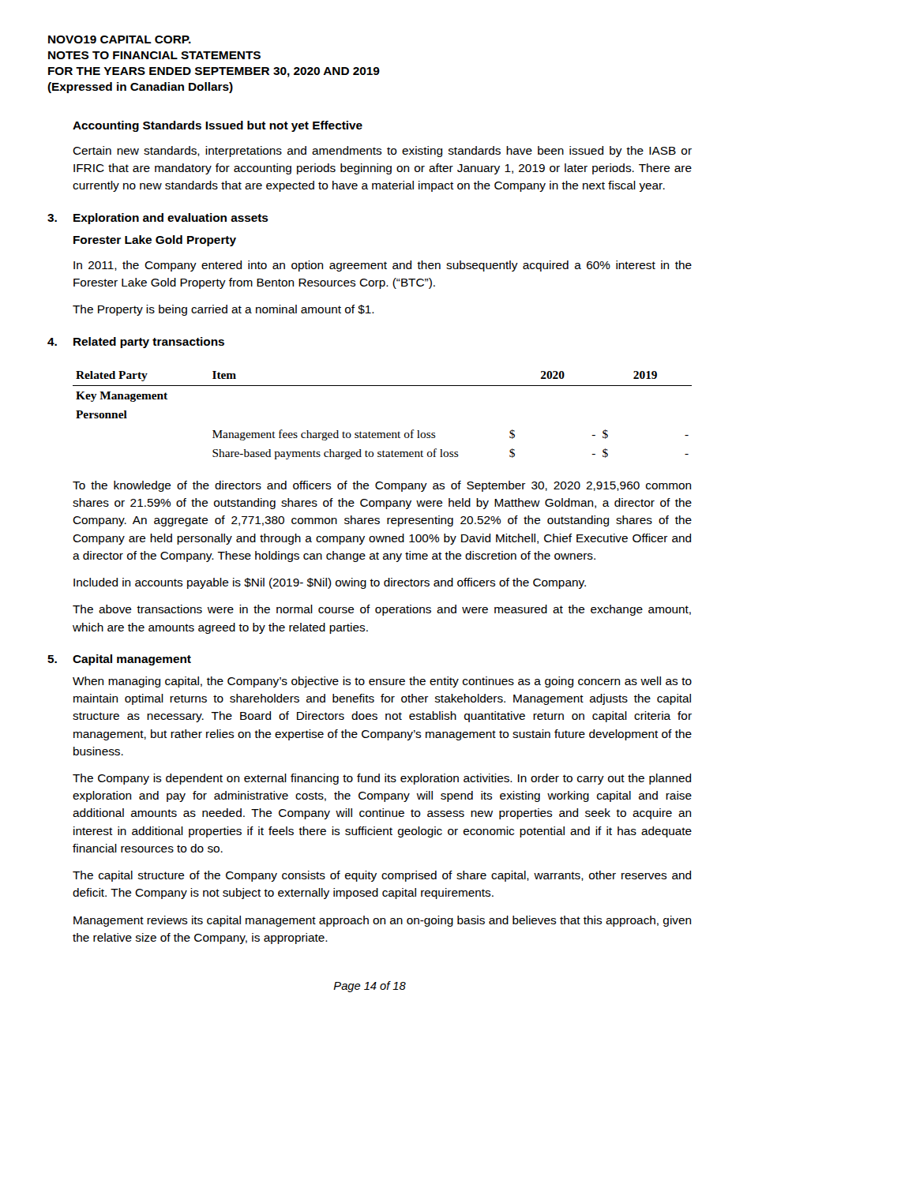NOVO19 CAPITAL CORP.
NOTES TO FINANCIAL STATEMENTS
FOR THE YEARS ENDED SEPTEMBER 30, 2020 AND 2019
(Expressed in Canadian Dollars)
Accounting Standards Issued but not yet Effective
Certain new standards, interpretations and amendments to existing standards have been issued by the IASB or IFRIC that are mandatory for accounting periods beginning on or after January 1, 2019 or later periods. There are currently no new standards that are expected to have a material impact on the Company in the next fiscal year.
3.
Exploration and evaluation assets
Forester Lake Gold Property
In 2011, the Company entered into an option agreement and then subsequently acquired a 60% interest in the Forester Lake Gold Property from Benton Resources Corp. (“BTC”).
The Property is being carried at a nominal amount of $1.
4.
Related party transactions
| Related Party | Item | 2020 | 2019 |
| --- | --- | --- | --- |
| Key Management | | | | | |
| Personnel | | | | | |
| | Management fees charged to statement of loss | $ | - | $ | - |
| | Share-based payments charged to statement of loss | $ | - | $ | - |
To the knowledge of the directors and officers of the Company as of September 30, 2020 2,915,960 common shares or 21.59% of the outstanding shares of the Company were held by Matthew Goldman, a director of the Company. An aggregate of 2,771,380 common shares representing 20.52% of the outstanding shares of the Company are held personally and through a company owned 100% by David Mitchell, Chief Executive Officer and a director of the Company. These holdings can change at any time at the discretion of the owners.
Included in accounts payable is $Nil (2019- $Nil) owing to directors and officers of the Company.
The above transactions were in the normal course of operations and were measured at the exchange amount, which are the amounts agreed to by the related parties.
5.
Capital management
When managing capital, the Company’s objective is to ensure the entity continues as a going concern as well as to maintain optimal returns to shareholders and benefits for other stakeholders. Management adjusts the capital structure as necessary. The Board of Directors does not establish quantitative return on capital criteria for management, but rather relies on the expertise of the Company’s management to sustain future development of the business.
The Company is dependent on external financing to fund its exploration activities. In order to carry out the planned exploration and pay for administrative costs, the Company will spend its existing working capital and raise additional amounts as needed. The Company will continue to assess new properties and seek to acquire an interest in additional properties if it feels there is sufficient geologic or economic potential and if it has adequate financial resources to do so.
The capital structure of the Company consists of equity comprised of share capital, warrants, other reserves and deficit. The Company is not subject to externally imposed capital requirements.
Management reviews its capital management approach on an on-going basis and believes that this approach, given the relative size of the Company, is appropriate.
Page 14 of 18